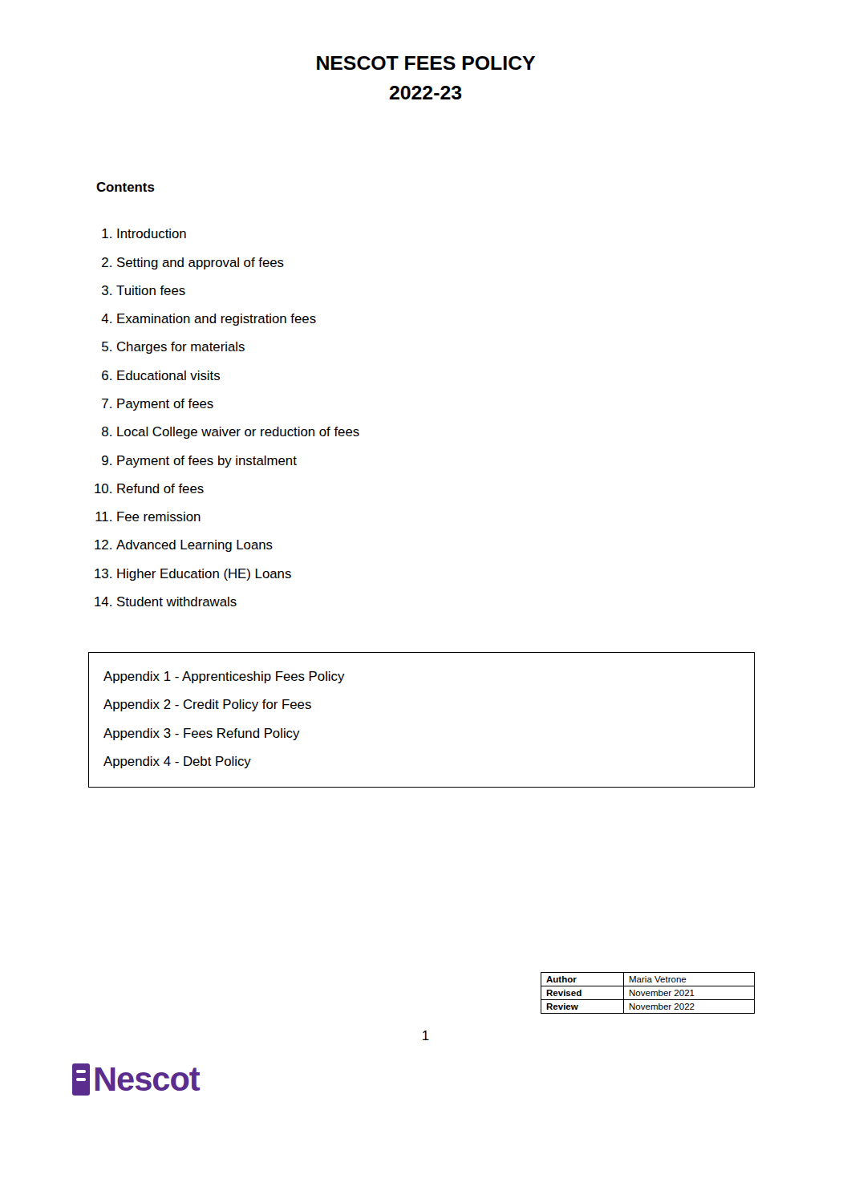NESCOT FEES POLICY
2022-23
Contents
Introduction
Setting and approval of fees
Tuition fees
Examination and registration fees
Charges for materials
Educational visits
Payment of fees
Local College waiver or reduction of fees
Payment of fees by instalment
Refund of fees
Fee remission
Advanced Learning Loans
Higher Education (HE) Loans
Student withdrawals
Appendix 1 - Apprenticeship Fees Policy
Appendix 2 - Credit Policy for Fees
Appendix 3 - Fees Refund Policy
Appendix 4 - Debt Policy
| Author | Maria Vetrone |
| Revised | November 2021 |
| Review | November 2022 |
1
Nescot